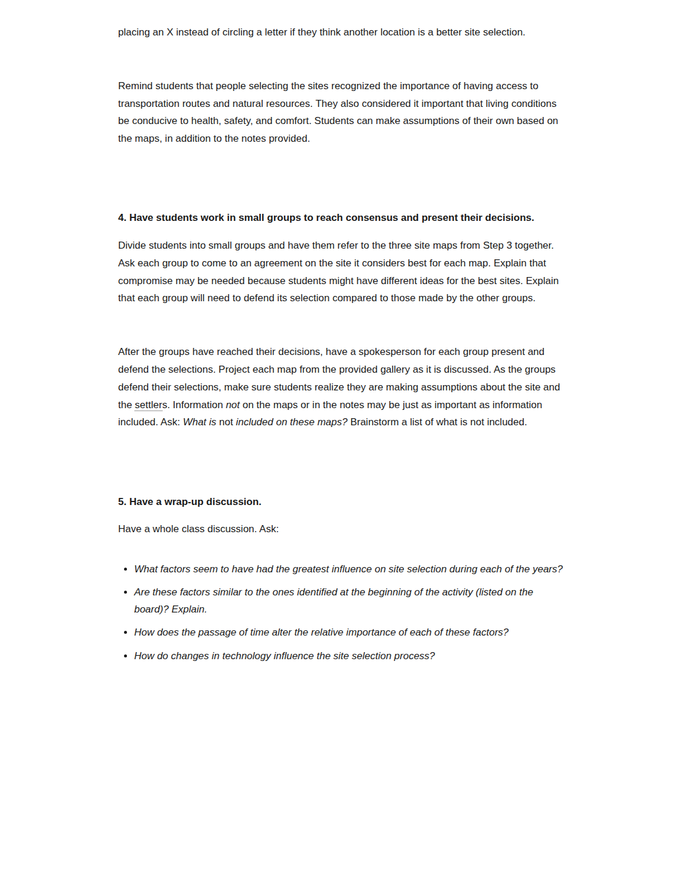placing an X instead of circling a letter if they think another location is a better site selection.
Remind students that people selecting the sites recognized the importance of having access to transportation routes and natural resources. They also considered it important that living conditions be conducive to health, safety, and comfort. Students can make assumptions of their own based on the maps, in addition to the notes provided.
4. Have students work in small groups to reach consensus and present their decisions.
Divide students into small groups and have them refer to the three site maps from Step 3 together. Ask each group to come to an agreement on the site it considers best for each map. Explain that compromise may be needed because students might have different ideas for the best sites. Explain that each group will need to defend its selection compared to those made by the other groups.
After the groups have reached their decisions, have a spokesperson for each group present and defend the selections. Project each map from the provided gallery as it is discussed. As the groups defend their selections, make sure students realize they are making assumptions about the site and the settlers. Information not on the maps or in the notes may be just as important as information included. Ask: What is not included on these maps? Brainstorm a list of what is not included.
5. Have a wrap-up discussion.
Have a whole class discussion. Ask:
What factors seem to have had the greatest influence on site selection during each of the years?
Are these factors similar to the ones identified at the beginning of the activity (listed on the board)? Explain.
How does the passage of time alter the relative importance of each of these factors?
How do changes in technology influence the site selection process?